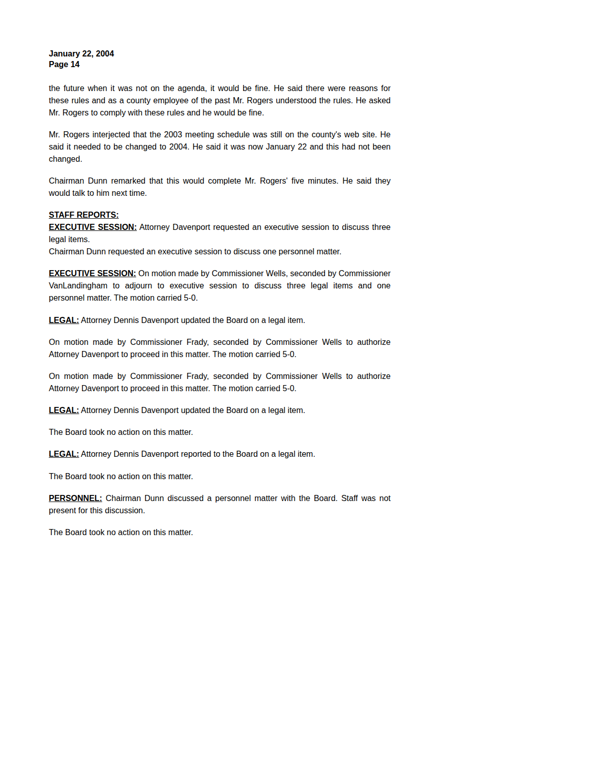January 22, 2004
Page 14
the future when it was not on the agenda, it would be fine. He said there were reasons for these rules and as a county employee of the past Mr. Rogers understood the rules. He asked Mr. Rogers to comply with these rules and he would be fine.
Mr. Rogers interjected that the 2003 meeting schedule was still on the county's web site. He said it needed to be changed to 2004. He said it was now January 22 and this had not been changed.
Chairman Dunn remarked that this would complete Mr. Rogers' five minutes. He said they would talk to him next time.
STAFF REPORTS:
EXECUTIVE SESSION: Attorney Davenport requested an executive session to discuss three legal items.
Chairman Dunn requested an executive session to discuss one personnel matter.
EXECUTIVE SESSION: On motion made by Commissioner Wells, seconded by Commissioner VanLandingham to adjourn to executive session to discuss three legal items and one personnel matter. The motion carried 5-0.
LEGAL: Attorney Dennis Davenport updated the Board on a legal item.
On motion made by Commissioner Frady, seconded by Commissioner Wells to authorize Attorney Davenport to proceed in this matter. The motion carried 5-0.
On motion made by Commissioner Frady, seconded by Commissioner Wells to authorize Attorney Davenport to proceed in this matter. The motion carried 5-0.
LEGAL: Attorney Dennis Davenport updated the Board on a legal item.
The Board took no action on this matter.
LEGAL: Attorney Dennis Davenport reported to the Board on a legal item.
The Board took no action on this matter.
PERSONNEL: Chairman Dunn discussed a personnel matter with the Board. Staff was not present for this discussion.
The Board took no action on this matter.